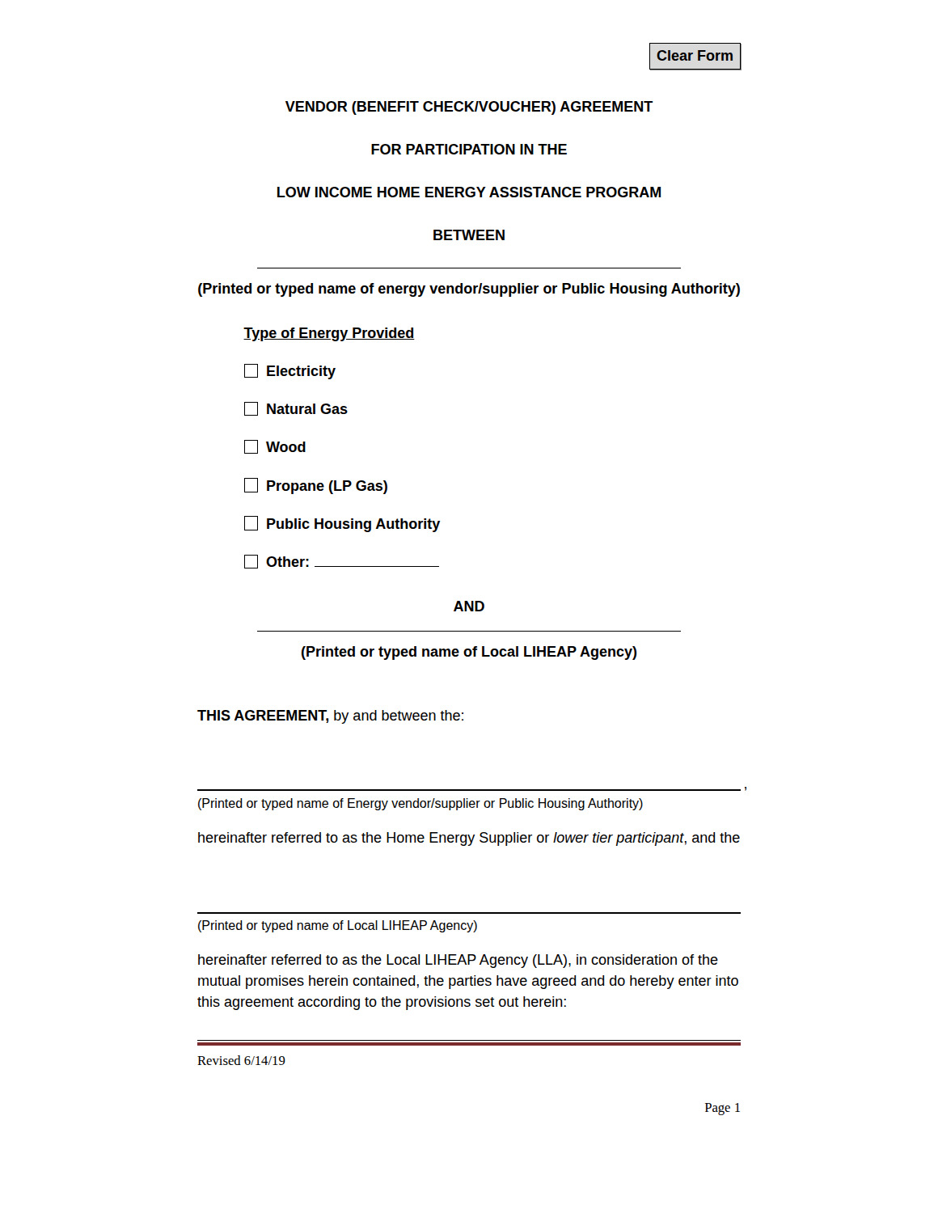Clear Form
VENDOR (BENEFIT CHECK/VOUCHER) AGREEMENT
FOR PARTICIPATION IN THE
LOW INCOME HOME ENERGY ASSISTANCE PROGRAM
BETWEEN
(Printed or typed name of energy vendor/supplier or Public Housing Authority)
Type of Energy Provided
Electricity
Natural Gas
Wood
Propane (LP Gas)
Public Housing Authority
Other:
AND
(Printed or typed name of Local LIHEAP Agency)
THIS AGREEMENT, by and between the:
(Printed or typed name of Energy vendor/supplier or Public Housing Authority)
hereinafter referred to as the Home Energy Supplier or lower tier participant, and the
(Printed or typed name of Local LIHEAP Agency)
hereinafter referred to as the Local LIHEAP Agency (LLA), in consideration of the mutual promises herein contained, the parties have agreed and do hereby enter into this agreement according to the provisions set out herein:
Revised 6/14/19
Page 1